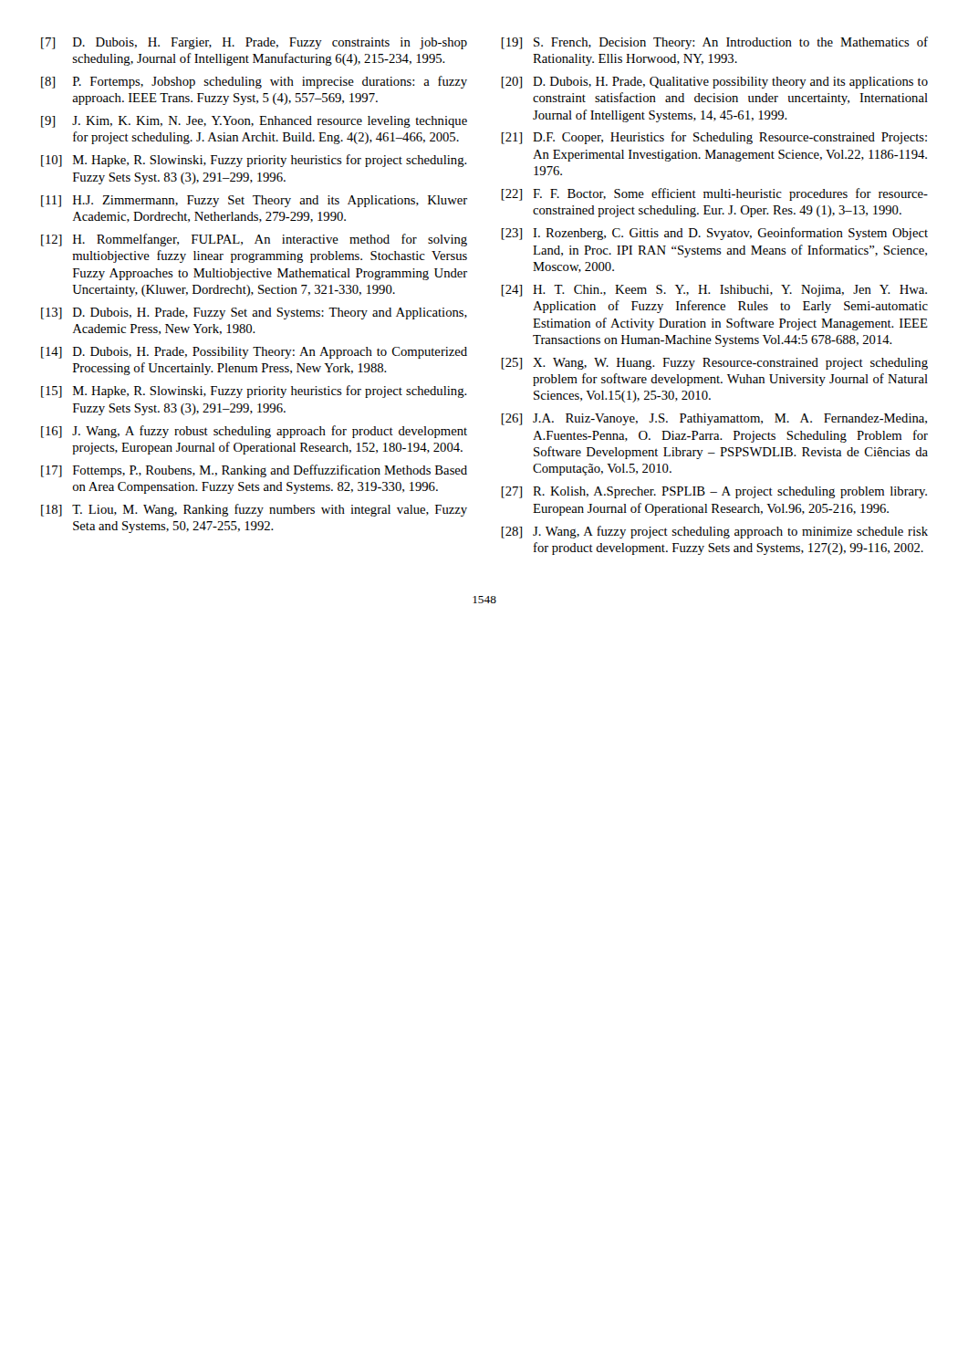[7] D. Dubois, H. Fargier, H. Prade, Fuzzy constraints in job-shop scheduling, Journal of Intelligent Manufacturing 6(4), 215-234, 1995.
[8] P. Fortemps, Jobshop scheduling with imprecise durations: a fuzzy approach. IEEE Trans. Fuzzy Syst, 5 (4), 557–569, 1997.
[9] J. Kim, K. Kim, N. Jee, Y.Yoon, Enhanced resource leveling technique for project scheduling. J. Asian Archit. Build. Eng. 4(2), 461–466, 2005.
[10] M. Hapke, R. Slowinski, Fuzzy priority heuristics for project scheduling. Fuzzy Sets Syst. 83 (3), 291–299, 1996.
[11] H.J. Zimmermann, Fuzzy Set Theory and its Applications, Kluwer Academic, Dordrecht, Netherlands, 279-299, 1990.
[12] H. Rommelfanger, FULPAL, An interactive method for solving multiobjective fuzzy linear programming problems. Stochastic Versus Fuzzy Approaches to Multiobjective Mathematical Programming Under Uncertainty, (Kluwer, Dordrecht), Section 7, 321-330, 1990.
[13] D. Dubois, H. Prade, Fuzzy Set and Systems: Theory and Applications, Academic Press, New York, 1980.
[14] D. Dubois, H. Prade, Possibility Theory: An Approach to Computerized Processing of Uncertainly. Plenum Press, New York, 1988.
[15] M. Hapke, R. Slowinski, Fuzzy priority heuristics for project scheduling. Fuzzy Sets Syst. 83 (3), 291–299, 1996.
[16] J. Wang, A fuzzy robust scheduling approach for product development projects, European Journal of Operational Research, 152, 180-194, 2004.
[17] Fottemps, P., Roubens, M., Ranking and Deffuzzification Methods Based on Area Compensation. Fuzzy Sets and Systems. 82, 319-330, 1996.
[18] T. Liou, M. Wang, Ranking fuzzy numbers with integral value, Fuzzy Seta and Systems, 50, 247-255, 1992.
[19] S. French, Decision Theory: An Introduction to the Mathematics of Rationality. Ellis Horwood, NY, 1993.
[20] D. Dubois, H. Prade, Qualitative possibility theory and its applications to constraint satisfaction and decision under uncertainty, International Journal of Intelligent Systems, 14, 45-61, 1999.
[21] D.F. Cooper, Heuristics for Scheduling Resource-constrained Projects: An Experimental Investigation. Management Science, Vol.22, 1186-1194. 1976.
[22] F. F. Boctor, Some efficient multi-heuristic procedures for resource-constrained project scheduling. Eur. J. Oper. Res. 49 (1), 3–13, 1990.
[23] I. Rozenberg, C. Gittis and D. Svyatov, Geoinformation System Object Land, in Proc. IPI RAN “Systems and Means of Informatics”, Science, Moscow, 2000.
[24] H. T. Chin., Keem S. Y., H. Ishibuchi, Y. Nojima, Jen Y. Hwa. Application of Fuzzy Inference Rules to Early Semi-automatic Estimation of Activity Duration in Software Project Management. IEEE Transactions on Human-Machine Systems Vol.44:5 678-688, 2014.
[25] X. Wang, W. Huang. Fuzzy Resource-constrained project scheduling problem for software development. Wuhan University Journal of Natural Sciences, Vol.15(1), 25-30, 2010.
[26] J.A. Ruiz-Vanoye, J.S. Pathiyamattom, M. A. Fernandez-Medina, A.Fuentes-Penna, O. Diaz-Parra. Projects Scheduling Problem for Software Development Library – PSPSWDLIB. Revista de Ciências da Computação, Vol.5, 2010.
[27] R. Kolish, A.Sprecher. PSPLIB – A project scheduling problem library. European Journal of Operational Research, Vol.96, 205-216, 1996.
[28] J. Wang, A fuzzy project scheduling approach to minimize schedule risk for product development. Fuzzy Sets and Systems, 127(2), 99-116, 2002.
1548